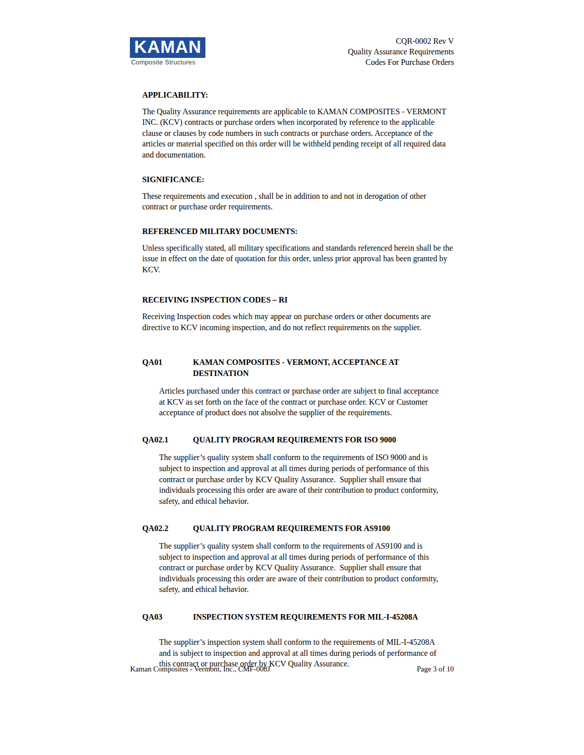KAMAN
Composite Structures
CQR-0002 Rev V
Quality Assurance Requirements
Codes For Purchase Orders
Applicability:
The Quality Assurance requirements are applicable to KAMAN COMPOSITES - VERMONT INC. (KCV) contracts or purchase orders when incorporated by reference to the applicable clause or clauses by code numbers in such contracts or purchase orders. Acceptance of the articles or material specified on this order will be withheld pending receipt of all required data and documentation.
Significance:
These requirements and execution , shall be in addition to and not in derogation of other contract or purchase order requirements.
Referenced Military Documents:
Unless specifically stated, all military specifications and standards referenced herein shall be the issue in effect on the date of quotation for this order, unless prior approval has been granted by KCV.
Receiving Inspection Codes – RI
Receiving Inspection codes which may appear on purchase orders or other documents are directive to KCV incoming inspection, and do not reflect requirements on the supplier.
QA01 KAMAN COMPOSITES - VERMONT, ACCEPTANCE AT DESTINATION
Articles purchased under this contract or purchase order are subject to final acceptance at KCV as set forth on the face of the contract or purchase order. KCV or Customer acceptance of product does not absolve the supplier of the requirements.
QA02.1 QUALITY PROGRAM REQUIREMENTS FOR ISO 9000
The supplier’s quality system shall conform to the requirements of ISO 9000 and is subject to inspection and approval at all times during periods of performance of this contract or purchase order by KCV Quality Assurance. Supplier shall ensure that individuals processing this order are aware of their contribution to product conformity, safety, and ethical behavior.
QA02.2 QUALITY PROGRAM REQUIREMENTS FOR AS9100
The supplier’s quality system shall conform to the requirements of AS9100 and is subject to inspection and approval at all times during periods of performance of this contract or purchase order by KCV Quality Assurance. Supplier shall ensure that individuals processing this order are aware of their contribution to product conformity, safety, and ethical behavior.
QA03 INSPECTION SYSTEM REQUIREMENTS FOR MIL-I-45208A
The supplier’s inspection system shall conform to the requirements of MIL-I-45208A and is subject to inspection and approval at all times during periods of performance of this contract or purchase order by KCV Quality Assurance.
Kaman Composites - Vermont, Inc., CMF-008J
Page 3 of 10